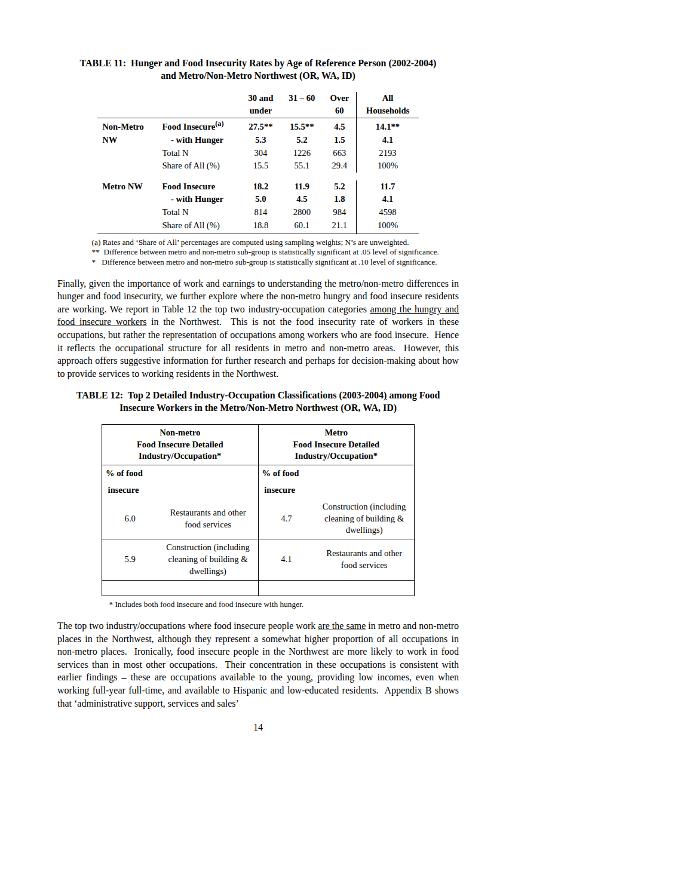TABLE 11: Hunger and Food Insecurity Rates by Age of Reference Person (2002-2004)
and Metro/Non-Metro Northwest (OR, WA, ID)
| | | 30 and | 31 – 60 | Over | All |
| | | under | | 60 | Households |
| Non-Metro | Food Insecure (a) | 27.5** | 15.5** | 4.5 | 14.1** |
| NW | - with Hunger | 5.3 | 5.2 | 1.5 | 4.1 |
| | Total N | 304 | 1226 | 663 | 2193 |
| | Share of All (%) | 15.5 | 55.1 | 29.4 | 100% |
| Metro NW | Food Insecure | 18.2 | 11.9 | 5.2 | 11.7 |
| | - with Hunger | 5.0 | 4.5 | 1.8 | 4.1 |
| | Total N | 814 | 2800 | 984 | 4598 |
| | Share of All (%) | 18.8 | 60.1 | 21.1 | 100% |
(a) Rates and ‘Share of All’ percentages are computed using sampling weights; N’s are unweighted.
** Difference between metro and non-metro sub-group is statistically significant at .05 level of significance.
* Difference between metro and non-metro sub-group is statistically significant at .10 level of significance.
Finally, given the importance of work and earnings to understanding the metro/non-metro differences in hunger and food insecurity, we further explore where the non-metro hungry and food insecure residents are working. We report in Table 12 the top two industry-occupation categories among the hungry and food insecure workers in the Northwest. This is not the food insecurity rate of workers in these occupations, but rather the representation of occupations among workers who are food insecure. Hence it reflects the occupational structure for all residents in metro and non-metro areas. However, this approach offers suggestive information for further research and perhaps for decision-making about how to provide services to working residents in the Northwest.
TABLE 12: Top 2 Detailed Industry-Occupation Classifications (2003-2004) among Food
Insecure Workers in the Metro/Non-Metro Northwest (OR, WA, ID)
| Non-metro Food Insecure Detailed Industry/Occupation* | Metro Food Insecure Detailed Industry/Occupation* |
| --- | --- |
| % of food | | % of food | |
| insecure | | insecure | |
| 6.0 | Restaurants and other food services | 4.7 | Construction (including cleaning of building & dwellings) |
| 5.9 | Construction (including cleaning of building & dwellings) | 4.1 | Restaurants and other food services |
* Includes both food insecure and food insecure with hunger.
The top two industry/occupations where food insecure people work are the same in metro and non-metro places in the Northwest, although they represent a somewhat higher proportion of all occupations in non-metro places. Ironically, food insecure people in the Northwest are more likely to work in food services than in most other occupations. Their concentration in these occupations is consistent with earlier findings – these are occupations available to the young, providing low incomes, even when working full-year full-time, and available to Hispanic and low-educated residents. Appendix B shows that ‘administrative support, services and sales’
14